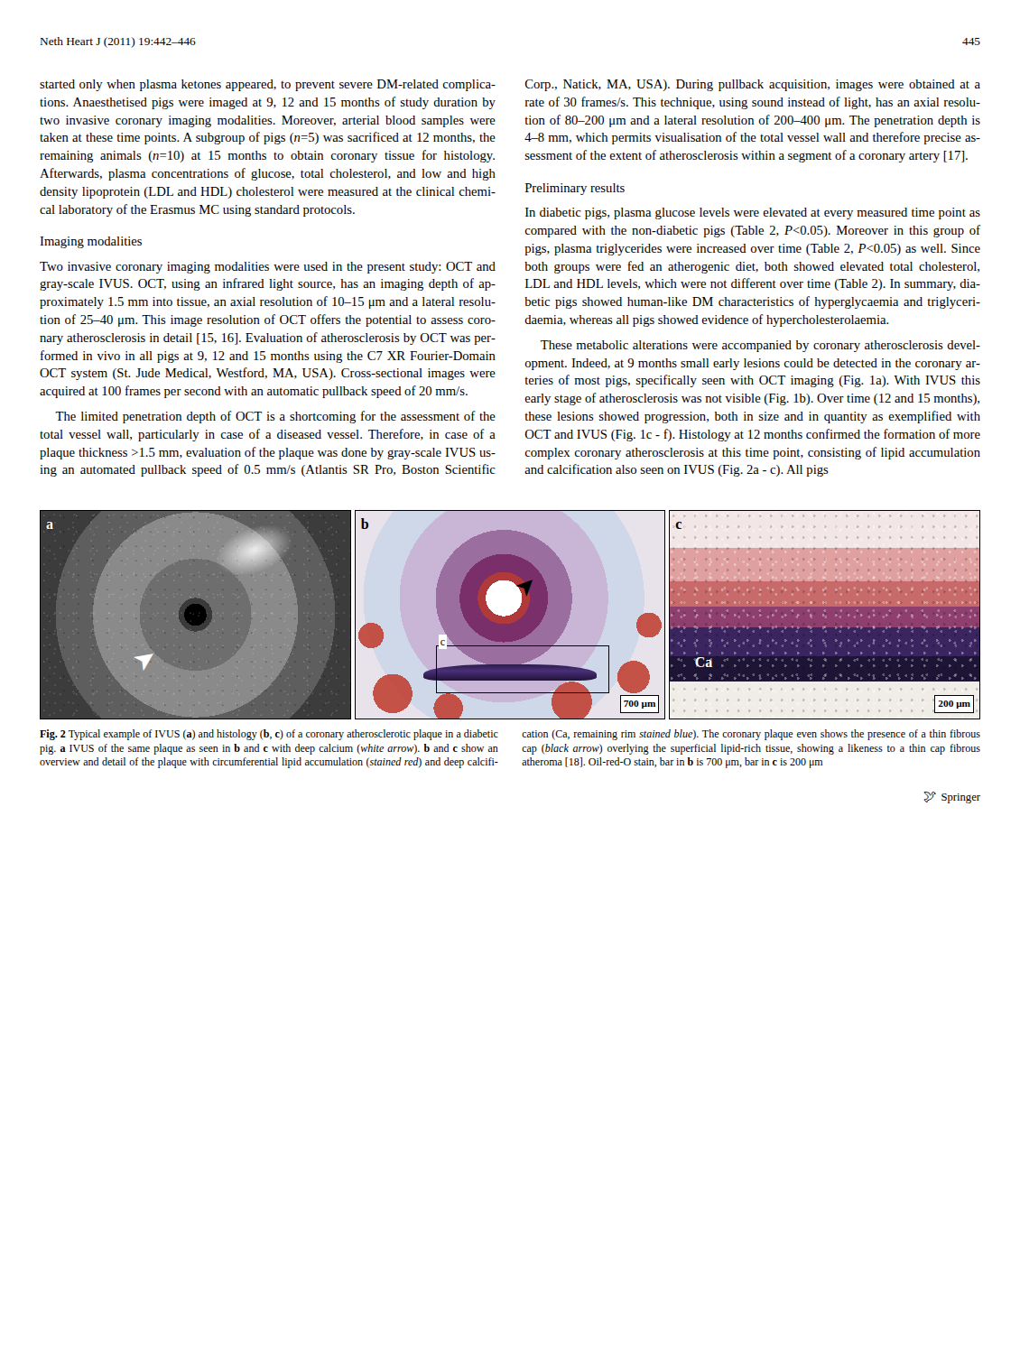Neth Heart J (2011) 19:442–446 445
started only when plasma ketones appeared, to prevent severe DM-related complications. Anaesthetised pigs were imaged at 9, 12 and 15 months of study duration by two invasive coronary imaging modalities. Moreover, arterial blood samples were taken at these time points. A subgroup of pigs (n=5) was sacrificed at 12 months, the remaining animals (n=10) at 15 months to obtain coronary tissue for histology. Afterwards, plasma concentrations of glucose, total cholesterol, and low and high density lipoprotein (LDL and HDL) cholesterol were measured at the clinical chemical laboratory of the Erasmus MC using standard protocols.
Imaging modalities
Two invasive coronary imaging modalities were used in the present study: OCT and gray-scale IVUS. OCT, using an infrared light source, has an imaging depth of approximately 1.5 mm into tissue, an axial resolution of 10–15 μm and a lateral resolution of 25–40 μm. This image resolution of OCT offers the potential to assess coronary atherosclerosis in detail [15, 16]. Evaluation of atherosclerosis by OCT was performed in vivo in all pigs at 9, 12 and 15 months using the C7 XR Fourier-Domain OCT system (St. Jude Medical, Westford, MA, USA). Cross-sectional images were acquired at 100 frames per second with an automatic pullback speed of 20 mm/s.
The limited penetration depth of OCT is a shortcoming for the assessment of the total vessel wall, particularly in case of a diseased vessel. Therefore, in case of a plaque thickness >1.5 mm, evaluation of the plaque was done by gray-scale IVUS using an automated pullback speed of 0.5 mm/s (Atlantis SR Pro, Boston Scientific Corp., Natick, MA, USA). During pullback acquisition, images were obtained at a rate of 30 frames/s. This technique, using sound instead of light, has an axial resolution of 80–200 μm and a lateral resolution of 200–400 μm. The penetration depth is 4–8 mm, which permits visualisation of the total vessel wall and therefore precise assessment of the extent of atherosclerosis within a segment of a coronary artery [17].
Preliminary results
In diabetic pigs, plasma glucose levels were elevated at every measured time point as compared with the non-diabetic pigs (Table 2, P<0.05). Moreover in this group of pigs, plasma triglycerides were increased over time (Table 2, P<0.05) as well. Since both groups were fed an atherogenic diet, both showed elevated total cholesterol, LDL and HDL levels, which were not different over time (Table 2). In summary, diabetic pigs showed human-like DM characteristics of hyperglycaemia and triglyceridaemia, whereas all pigs showed evidence of hypercholesterolaemia.
These metabolic alterations were accompanied by coronary atherosclerosis development. Indeed, at 9 months small early lesions could be detected in the coronary arteries of most pigs, specifically seen with OCT imaging (Fig. 1a). With IVUS this early stage of atherosclerosis was not visible (Fig. 1b). Over time (12 and 15 months), these lesions showed progression, both in size and in quantity as exemplified with OCT and IVUS (Fig. 1c - f). Histology at 12 months confirmed the formation of more complex coronary atherosclerosis at this time point, consisting of lipid accumulation and calcification also seen on IVUS (Fig. 2a - c). All pigs
a
➤
b
➤
c
700 μm
c
Ca
200 μm
Fig. 2 Typical example of IVUS (a) and histology (b, c) of a coronary atherosclerotic plaque in a diabetic pig. a IVUS of the same plaque as seen in b and c with deep calcium (white arrow). b and c show an overview and detail of the plaque with circumferential lipid accumulation (stained red) and deep calcification (Ca, remaining rim stained blue). The coronary plaque even shows the presence of a thin fibrous cap (black arrow) overlying the superficial lipid-rich tissue, showing a likeness to a thin cap fibrous atheroma [18]. Oil-red-O stain, bar in b is 700 μm, bar in c is 200 μm
🕊Springer